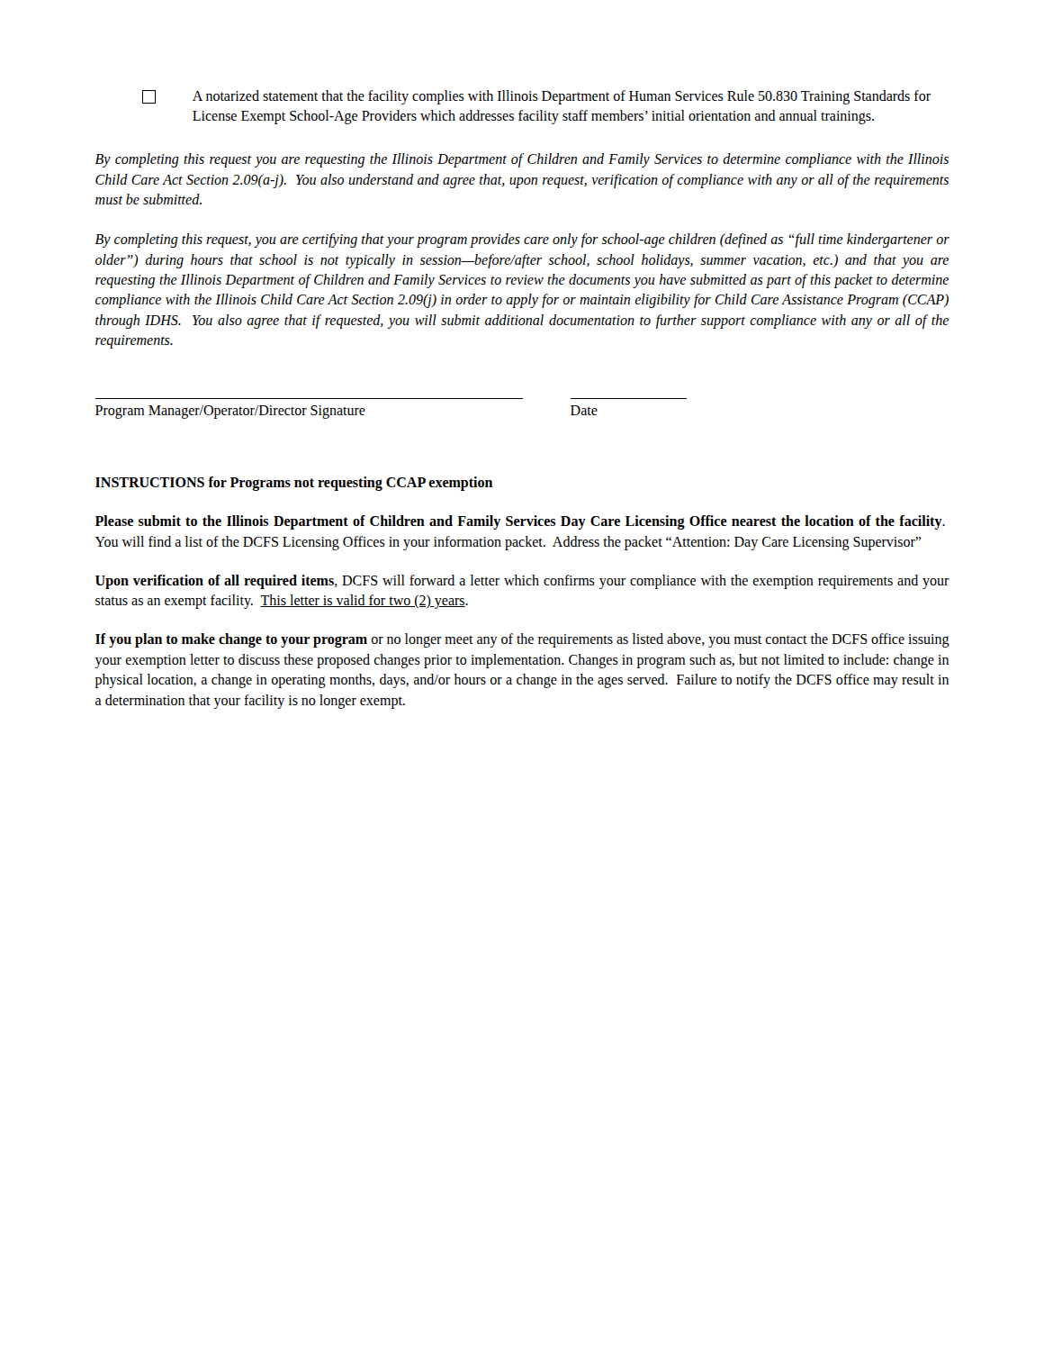A notarized statement that the facility complies with Illinois Department of Human Services Rule 50.830 Training Standards for License Exempt School-Age Providers which addresses facility staff members’ initial orientation and annual trainings.
By completing this request you are requesting the Illinois Department of Children and Family Services to determine compliance with the Illinois Child Care Act Section 2.09(a-j). You also understand and agree that, upon request, verification of compliance with any or all of the requirements must be submitted.
By completing this request, you are certifying that your program provides care only for school-age children (defined as “full time kindergartener or older”) during hours that school is not typically in session—before/after school, school holidays, summer vacation, etc.) and that you are requesting the Illinois Department of Children and Family Services to review the documents you have submitted as part of this packet to determine compliance with the Illinois Child Care Act Section 2.09(j) in order to apply for or maintain eligibility for Child Care Assistance Program (CCAP) through IDHS. You also agree that if requested, you will submit additional documentation to further support compliance with any or all of the requirements.
Program Manager/Operator/Director Signature
Date
INSTRUCTIONS for Programs not requesting CCAP exemption
Please submit to the Illinois Department of Children and Family Services Day Care Licensing Office nearest the location of the facility. You will find a list of the DCFS Licensing Offices in your information packet. Address the packet “Attention: Day Care Licensing Supervisor”
Upon verification of all required items, DCFS will forward a letter which confirms your compliance with the exemption requirements and your status as an exempt facility. This letter is valid for two (2) years.
If you plan to make change to your program or no longer meet any of the requirements as listed above, you must contact the DCFS office issuing your exemption letter to discuss these proposed changes prior to implementation. Changes in program such as, but not limited to include: change in physical location, a change in operating months, days, and/or hours or a change in the ages served. Failure to notify the DCFS office may result in a determination that your facility is no longer exempt.